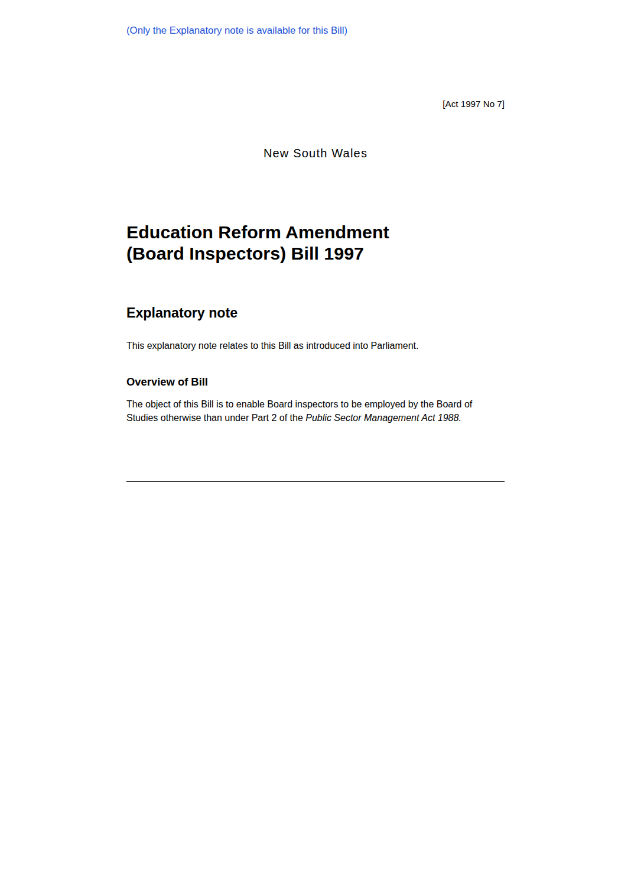(Only the Explanatory note is available for this Bill)
[Act 1997 No 7]
New South Wales
Education Reform Amendment
(Board Inspectors) Bill 1997
Explanatory note
This explanatory note relates to this Bill as introduced into Parliament.
Overview of Bill
The object of this Bill is to enable Board inspectors to be employed by the Board of Studies otherwise than under Part 2 of the Public Sector Management Act 1988.